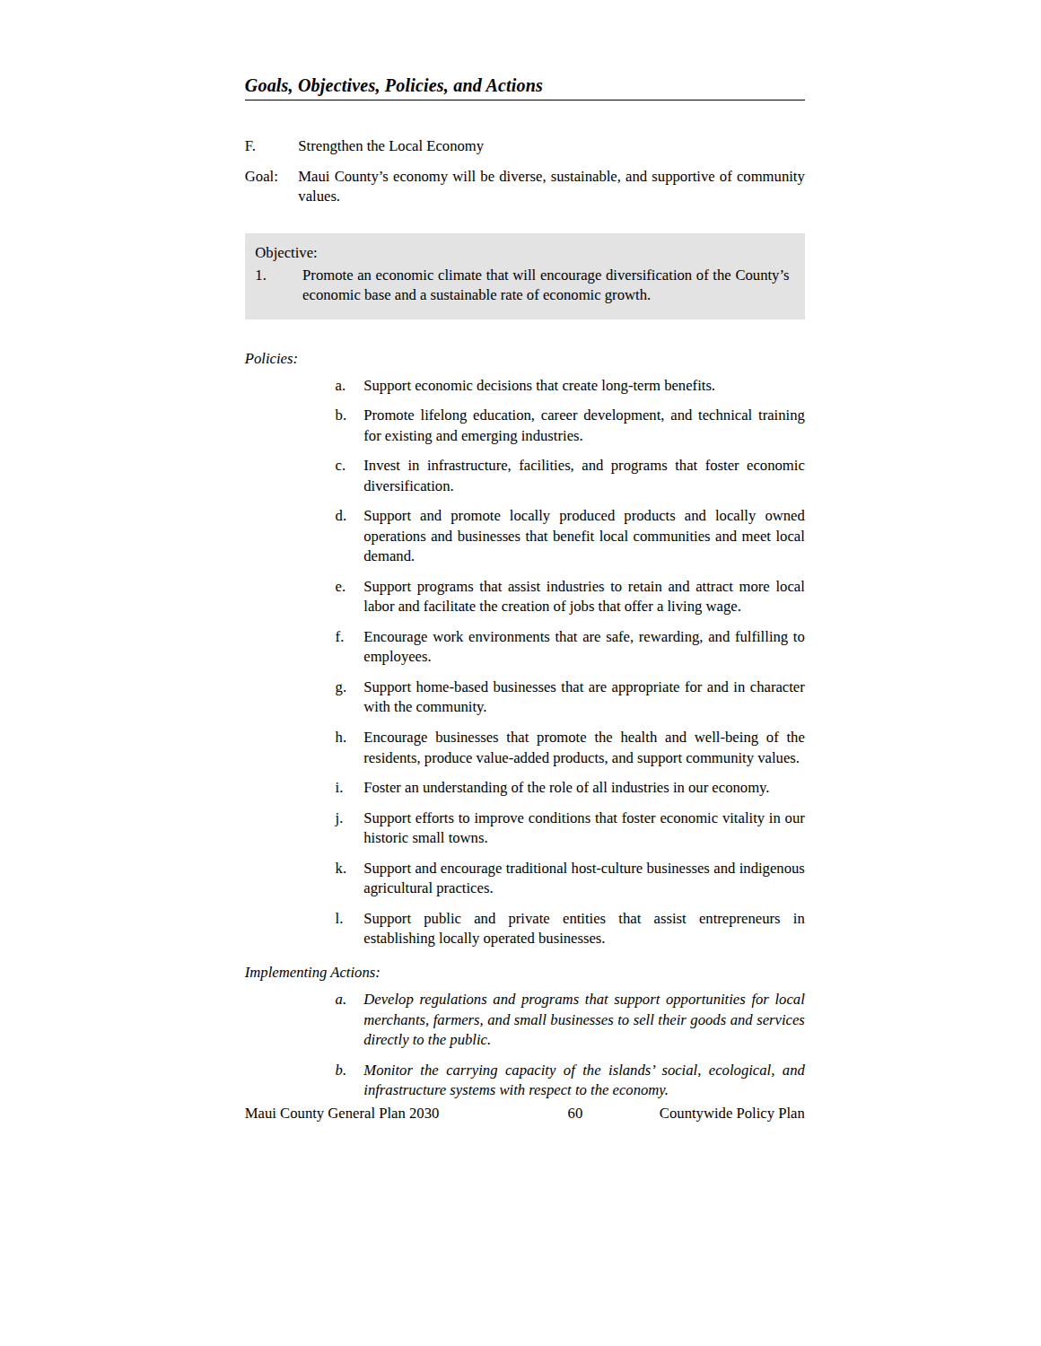Goals, Objectives, Policies, and Actions
F.
Strengthen the Local Economy
Goal:
Maui County’s economy will be diverse, sustainable, and supportive of community values.
Objective:
1.
Promote an economic climate that will encourage diversification of the County’s economic base and a sustainable rate of economic growth.
Policies:
a. Support economic decisions that create long-term benefits.
b. Promote lifelong education, career development, and technical training for existing and emerging industries.
c. Invest in infrastructure, facilities, and programs that foster economic diversification.
d. Support and promote locally produced products and locally owned operations and businesses that benefit local communities and meet local demand.
e. Support programs that assist industries to retain and attract more local labor and facilitate the creation of jobs that offer a living wage.
f. Encourage work environments that are safe, rewarding, and fulfilling to employees.
g. Support home-based businesses that are appropriate for and in character with the community.
h. Encourage businesses that promote the health and well-being of the residents, produce value-added products, and support community values.
i. Foster an understanding of the role of all industries in our economy.
j. Support efforts to improve conditions that foster economic vitality in our historic small towns.
k. Support and encourage traditional host-culture businesses and indigenous agricultural practices.
l. Support public and private entities that assist entrepreneurs in establishing locally operated businesses.
Implementing Actions:
a. Develop regulations and programs that support opportunities for local merchants, farmers, and small businesses to sell their goods and services directly to the public.
b. Monitor the carrying capacity of the islands’ social, ecological, and infrastructure systems with respect to the economy.
Maui County General Plan 2030
60
Countywide Policy Plan